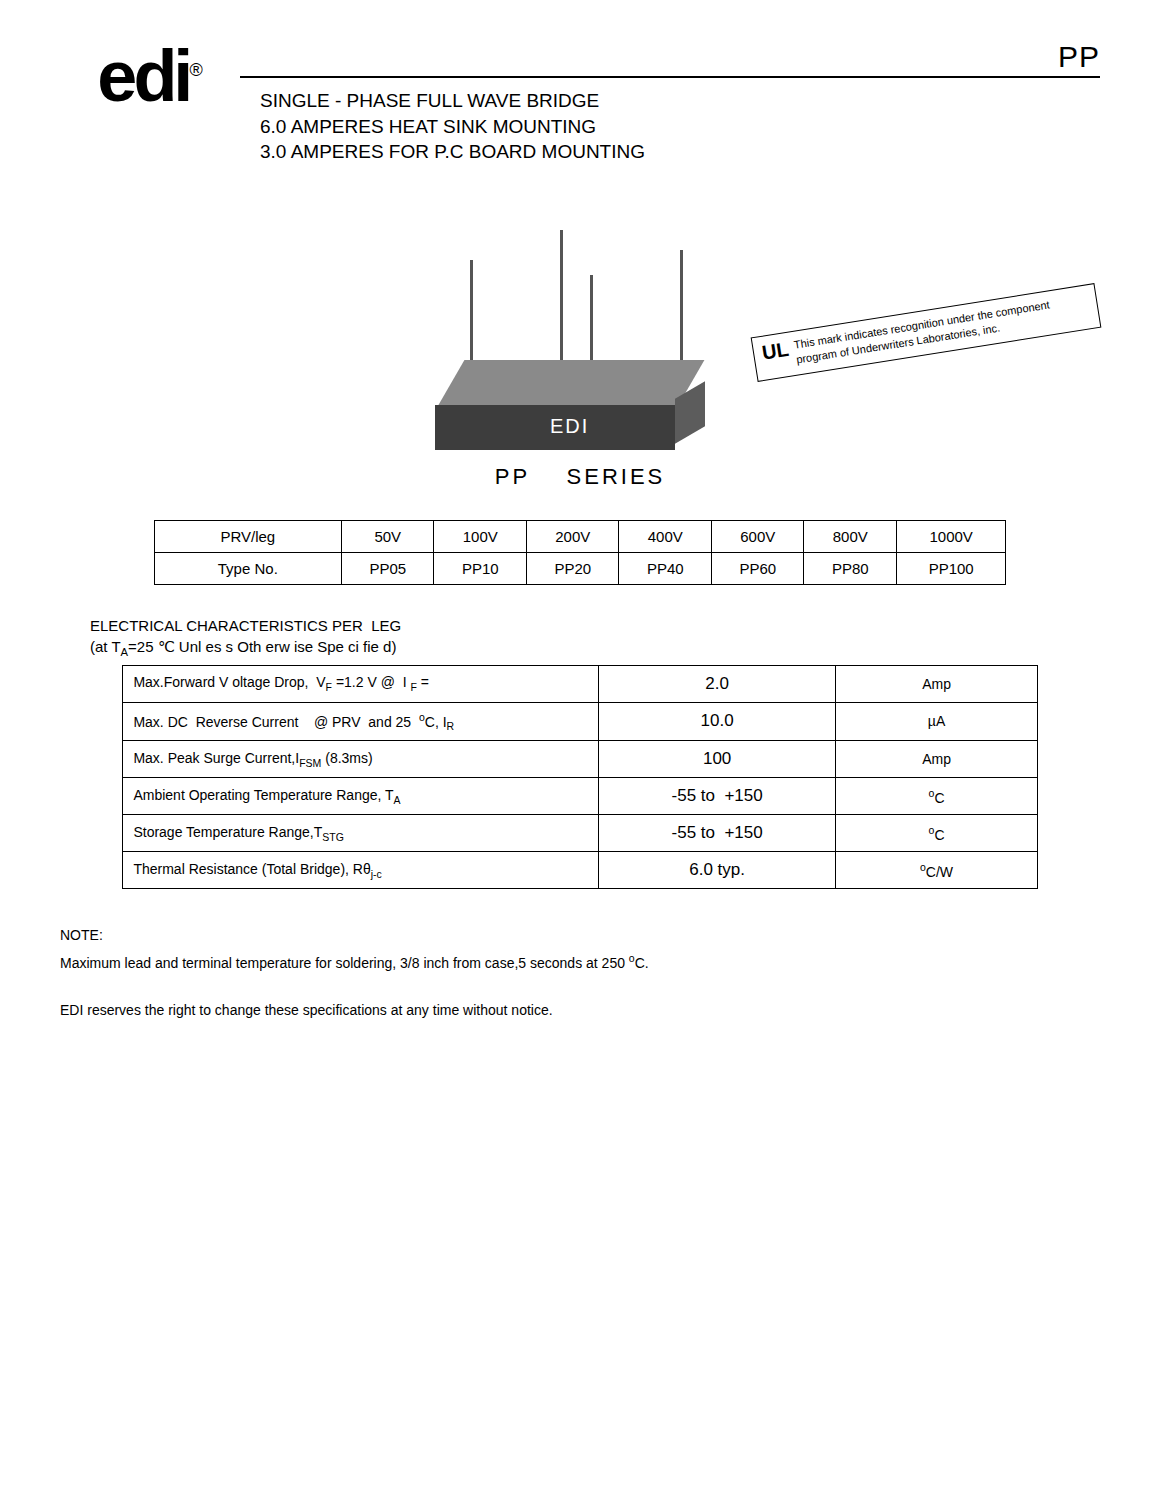edi®
PP
SINGLE - PHASE FULL WAVE BRIDGE
6.0 AMPERES HEAT SINK MOUNTING
3.0 AMPERES FOR P.C BOARD MOUNTING
EDI
UL This mark indicates recognition under the component program of Underwriters Laboratories, inc.
PP SERIES
| PRV/leg | 50V | 100V | 200V | 400V | 600V | 800V | 1000V |
| Type No. | PP05 | PP10 | PP20 | PP40 | PP60 | PP80 | PP100 |
ELECTRICAL CHARACTERISTICS PER LEG
(at TA=25 ℃ Unl es s Oth erw ise Spe ci fie d)
| Max.Forward V oltage Drop, V F =1.2 V @ I F = | 2.0 | Amp |
| Max. DC Reverse Current @ PRV and 25 o C, I R | 10.0 | µA |
| Max. Peak Surge Current,I FSM (8.3ms) | 100 | Amp |
| Ambient Operating Temperature Range, T A | -55 to +150 | o C |
| Storage Temperature Range,T STG | -55 to +150 | o C |
| Thermal Resistance (Total Bridge), Rθ j-c | 6.0 typ. | o C/W |
NOTE:
Maximum lead and terminal temperature for soldering, 3/8 inch from case,5 seconds at 250 oC.
EDI reserves the right to change these specifications at any time without notice.